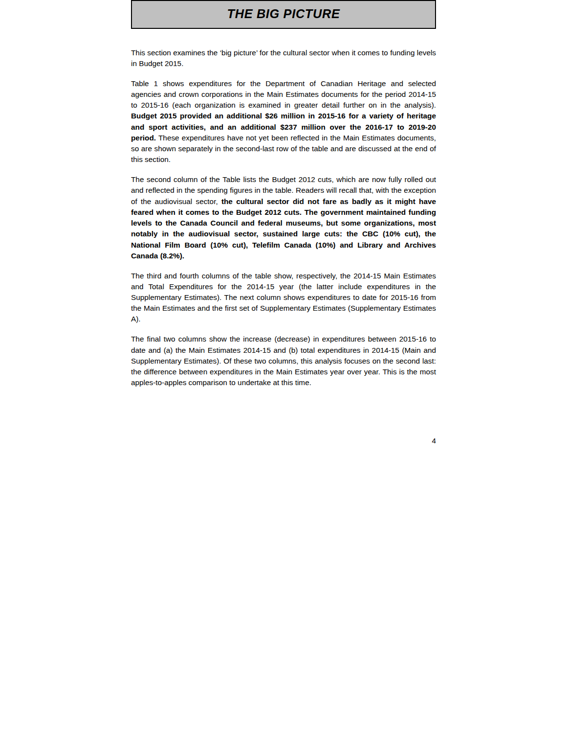THE BIG PICTURE
This section examines the ‘big picture’ for the cultural sector when it comes to funding levels in Budget 2015.
Table 1 shows expenditures for the Department of Canadian Heritage and selected agencies and crown corporations in the Main Estimates documents for the period 2014-15 to 2015-16 (each organization is examined in greater detail further on in the analysis). Budget 2015 provided an additional $26 million in 2015-16 for a variety of heritage and sport activities, and an additional $237 million over the 2016-17 to 2019-20 period. These expenditures have not yet been reflected in the Main Estimates documents, so are shown separately in the second-last row of the table and are discussed at the end of this section.
The second column of the Table lists the Budget 2012 cuts, which are now fully rolled out and reflected in the spending figures in the table. Readers will recall that, with the exception of the audiovisual sector, the cultural sector did not fare as badly as it might have feared when it comes to the Budget 2012 cuts. The government maintained funding levels to the Canada Council and federal museums, but some organizations, most notably in the audiovisual sector, sustained large cuts: the CBC (10% cut), the National Film Board (10% cut), Telefilm Canada (10%) and Library and Archives Canada (8.2%).
The third and fourth columns of the table show, respectively, the 2014-15 Main Estimates and Total Expenditures for the 2014-15 year (the latter include expenditures in the Supplementary Estimates). The next column shows expenditures to date for 2015-16 from the Main Estimates and the first set of Supplementary Estimates (Supplementary Estimates A).
The final two columns show the increase (decrease) in expenditures between 2015-16 to date and (a) the Main Estimates 2014-15 and (b) total expenditures in 2014-15 (Main and Supplementary Estimates). Of these two columns, this analysis focuses on the second last: the difference between expenditures in the Main Estimates year over year. This is the most apples-to-apples comparison to undertake at this time.
4